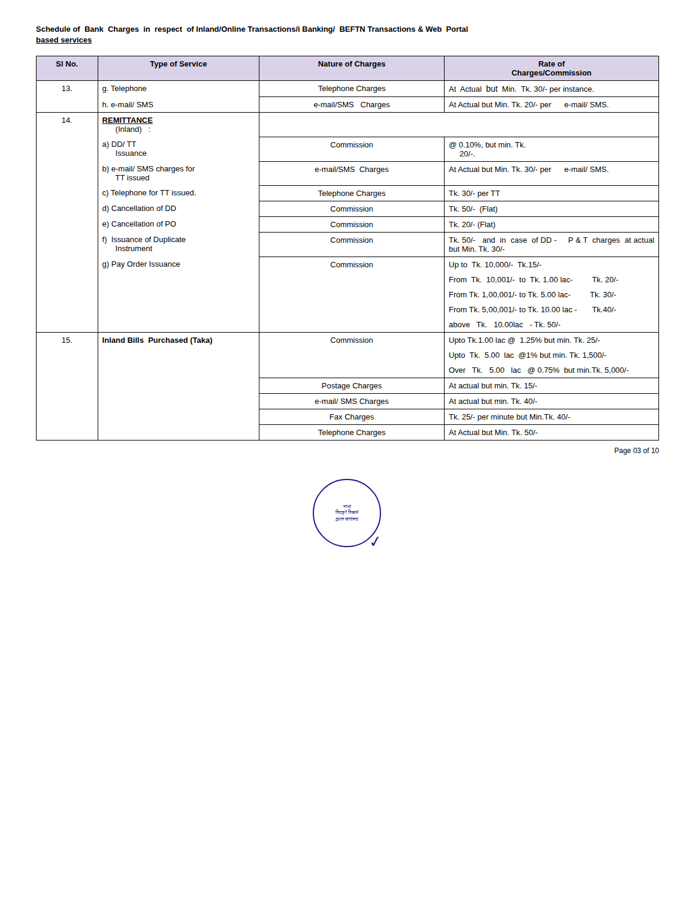Schedule of Bank Charges in respect of Inland/Online Transactions/i Banking/ BEFTN Transactions & Web Portal
based services
| Sl No. | Type of Service | Nature of Charges | Rate of Charges/Commission |
| --- | --- | --- | --- |
| 13. | g. Telephone | Telephone Charges | At Actual but Min. Tk. 30/- per instance. |
| | h. e-mail/ SMS | e-mail/SMS Charges | At Actual but Min. Tk. 20/- per e-mail/ SMS. |
| 14. | REMITTANCE (Inland) : | | |
| | a) DD/ TT Issuance | Commission | @ 0.10%, but min. Tk. 20/-. |
| | b) e-mail/ SMS charges for TT issued | e-mail/SMS Charges | At Actual but Min. Tk. 30/- per e-mail/ SMS. |
| | c) Telephone for TT issued. | Telephone Charges | Tk. 30/- per TT |
| | d) Cancellation of DD | Commission | Tk. 50/- (Flat) |
| | e) Cancellation of PO | Commission | Tk. 20/- (Flat) |
| | f) Issuance of Duplicate Instrument | Commission | Tk. 50/- and in case of DD - P & T charges at actual but Min. Tk. 30/- |
| | g) Pay Order Issuance | Commission | Up to Tk. 10,000/- Tk.15/- |
| | | | From Tk. 10,001/- to Tk. 1.00 lac- Tk. 20/- |
| | | | From Tk. 1,00,001/- to Tk. 5.00 lac- Tk. 30/- |
| | | | From Tk. 5,00,001/- to Tk. 10.00 lac - Tk.40/- |
| | | | above Tk. 10.00lac - Tk. 50/- |
| 15. | Inland Bills Purchased (Taka) | Commission | Upto Tk.1.00 lac @ 1.25% but min. Tk. 25/- |
| | | | Upto Tk. 5.00 lac @1% but min. Tk. 1,500/- |
| | | | Over Tk. 5.00 lac @ 0.75% but min.Tk. 5,000/- |
| | | Postage Charges | At actual but min. Tk. 15/- |
| | | e-mail/ SMS Charges | At actual but min. Tk. 40/- |
| | | Fax Charges | Tk. 25/- per minute but Min.Tk. 40/- |
| | | Telephone Charges | At Actual but Min. Tk. 50/- |
Page 03 of 10
শাখা নিয়ন্ত্রণ বিভাগ প্রধান কার্যালয় ✓